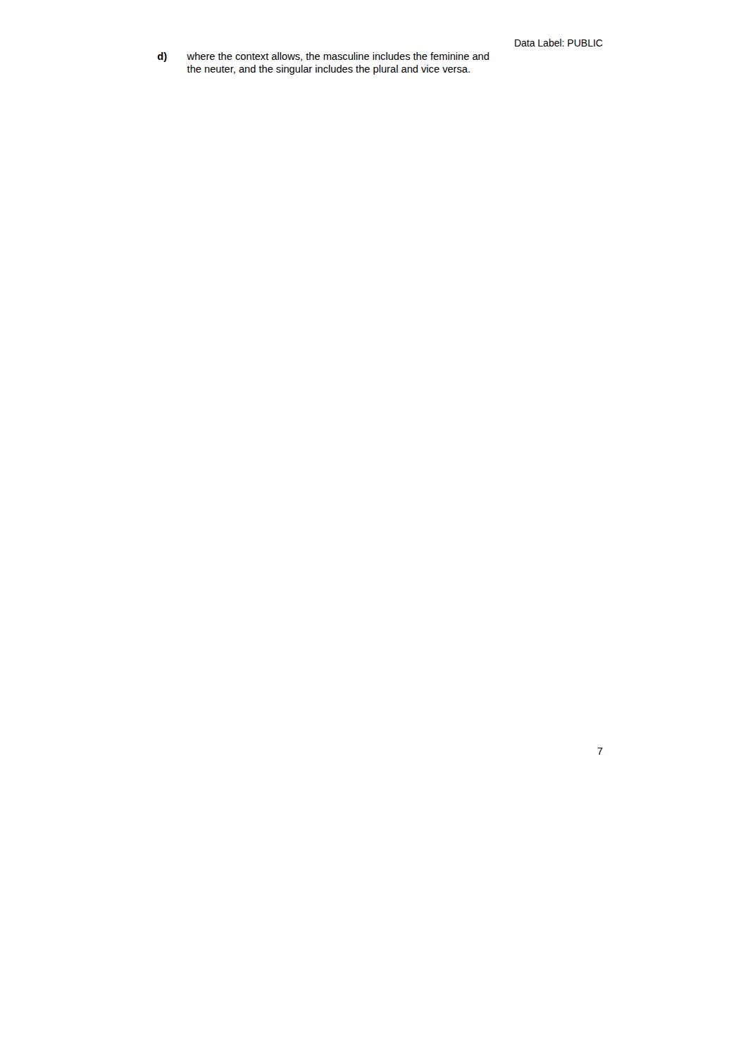Data Label: PUBLIC
d)
where the context allows, the masculine includes the feminine and the neuter, and the singular includes the plural and vice versa.
7